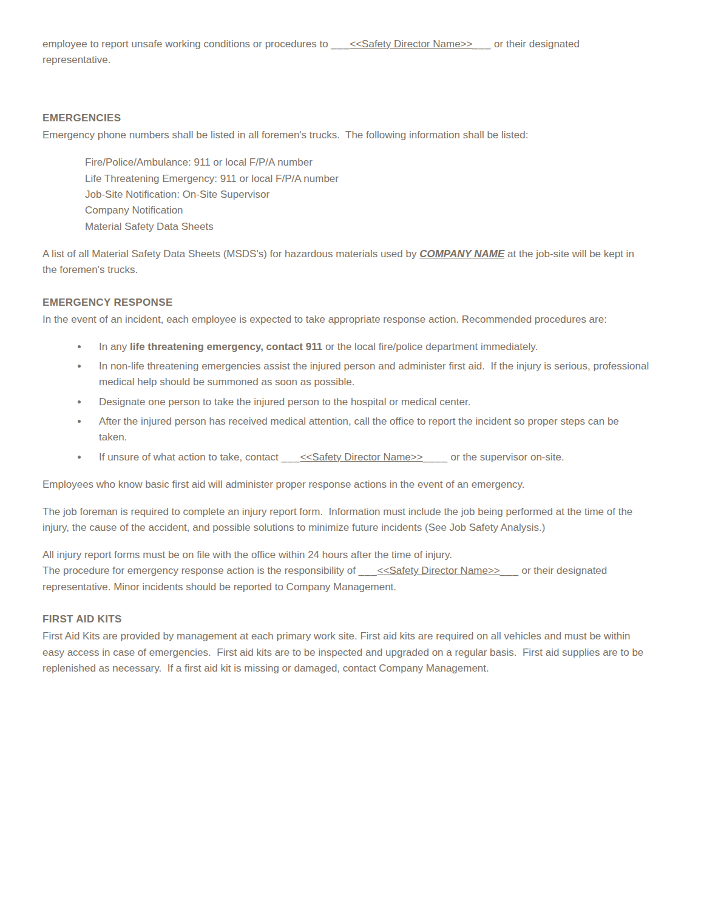employee to report unsafe working conditions or procedures to ___<<Safety Director Name>>___ or their designated representative.
EMERGENCIES
Emergency phone numbers shall be listed in all foremen's trucks. The following information shall be listed:
Fire/Police/Ambulance: 911 or local F/P/A number
Life Threatening Emergency: 911 or local F/P/A number
Job-Site Notification: On-Site Supervisor
Company Notification
Material Safety Data Sheets
A list of all Material Safety Data Sheets (MSDS's) for hazardous materials used by COMPANY NAME at the job-site will be kept in the foremen's trucks.
EMERGENCY RESPONSE
In the event of an incident, each employee is expected to take appropriate response action. Recommended procedures are:
In any life threatening emergency, contact 911 or the local fire/police department immediately.
In non-life threatening emergencies assist the injured person and administer first aid. If the injury is serious, professional medical help should be summoned as soon as possible.
Designate one person to take the injured person to the hospital or medical center.
After the injured person has received medical attention, call the office to report the incident so proper steps can be taken.
If unsure of what action to take, contact ___<<Safety Director Name>>____ or the supervisor on-site.
Employees who know basic first aid will administer proper response actions in the event of an emergency.
The job foreman is required to complete an injury report form. Information must include the job being performed at the time of the injury, the cause of the accident, and possible solutions to minimize future incidents (See Job Safety Analysis.)
All injury report forms must be on file with the office within 24 hours after the time of injury.
The procedure for emergency response action is the responsibility of ___<<Safety Director Name>>___ or their designated representative. Minor incidents should be reported to Company Management.
FIRST AID KITS
First Aid Kits are provided by management at each primary work site. First aid kits are required on all vehicles and must be within easy access in case of emergencies. First aid kits are to be inspected and upgraded on a regular basis. First aid supplies are to be replenished as necessary. If a first aid kit is missing or damaged, contact Company Management.